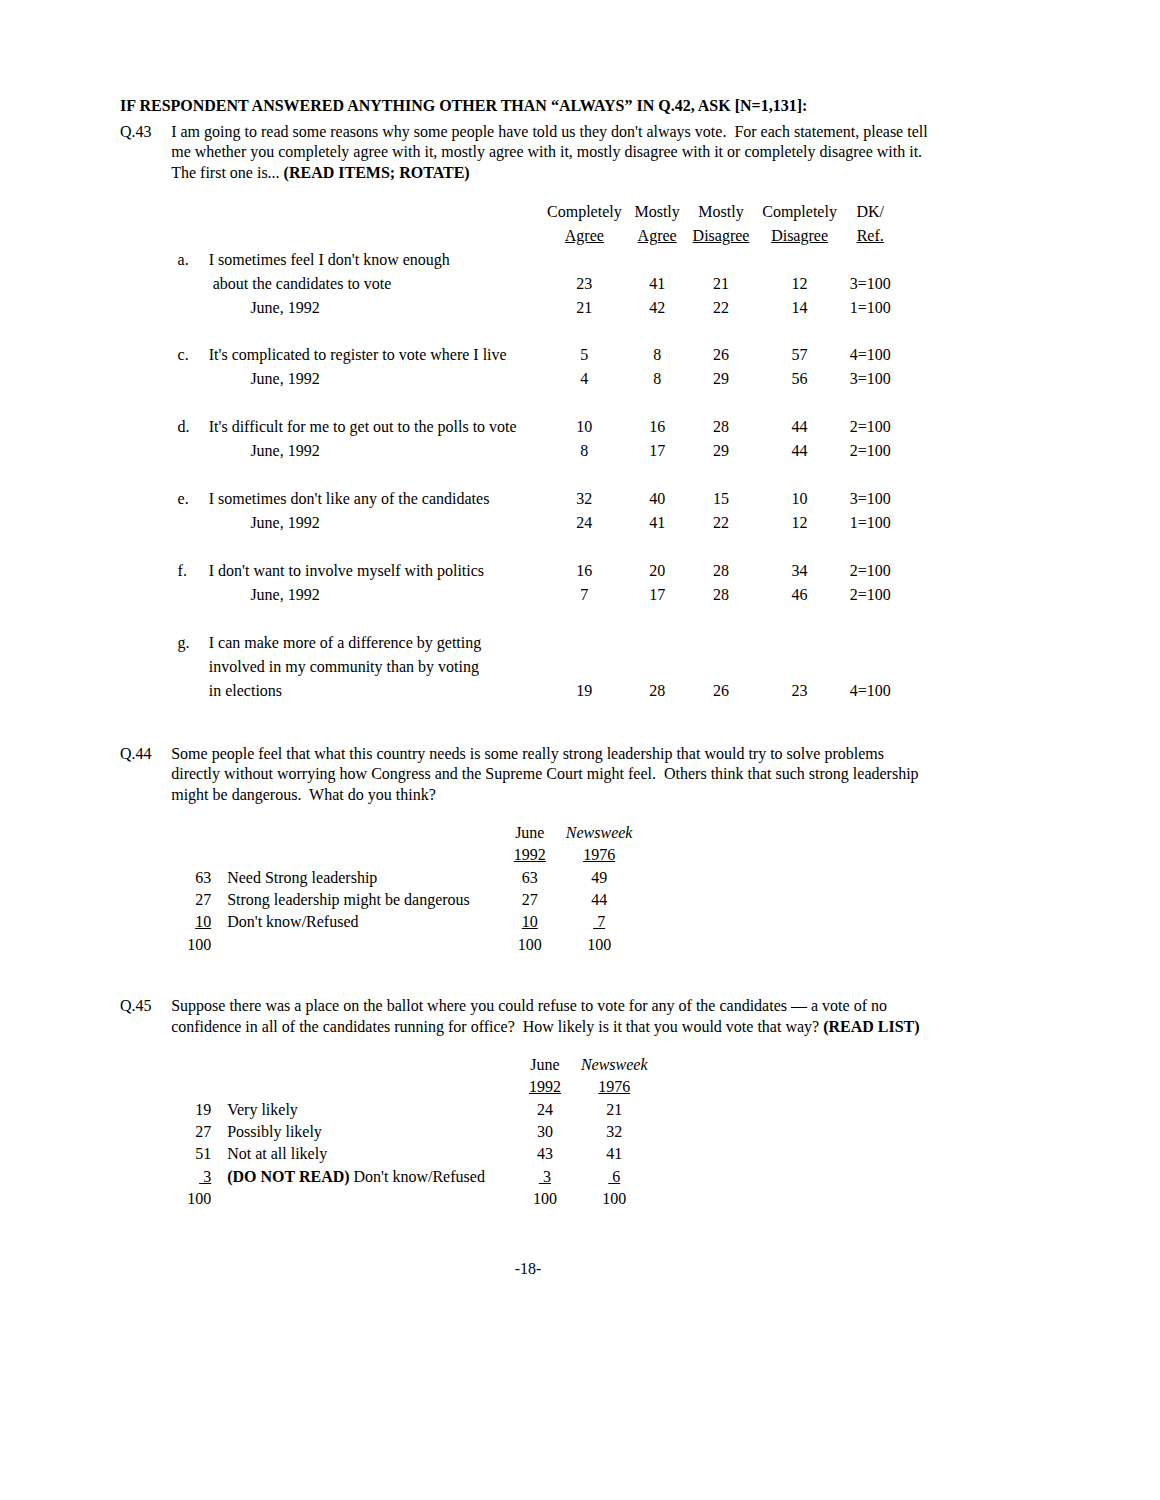IF RESPONDENT ANSWERED ANYTHING OTHER THAN “ALWAYS” IN Q.42, ASK [N=1,131]:
Q.43
I am going to read some reasons why some people have told us they don't always vote. For each statement, please tell me whether you completely agree with it, mostly agree with it, mostly disagree with it or completely disagree with it. The first one is... (READ ITEMS; ROTATE)
| | | Completely | Mostly | Mostly | Completely | DK/ |
| | | Agree | Agree | Disagree | Disagree | Ref. |
| a. | I sometimes feel I don't know enough | | | | | |
| | about the candidates to vote | 23 | 41 | 21 | 12 | 3=100 |
| | June, 1992 | 21 | 42 | 22 | 14 | 1=100 |
| c. | It's complicated to register to vote where I live | 5 | 8 | 26 | 57 | 4=100 |
| | June, 1992 | 4 | 8 | 29 | 56 | 3=100 |
| d. | It's difficult for me to get out to the polls to vote | 10 | 16 | 28 | 44 | 2=100 |
| | June, 1992 | 8 | 17 | 29 | 44 | 2=100 |
| e. | I sometimes don't like any of the candidates | 32 | 40 | 15 | 10 | 3=100 |
| | June, 1992 | 24 | 41 | 22 | 12 | 1=100 |
| f. | I don't want to involve myself with politics | 16 | 20 | 28 | 34 | 2=100 |
| | June, 1992 | 7 | 17 | 28 | 46 | 2=100 |
| g. | I can make more of a difference by getting | | | | | |
| | involved in my community than by voting | | | | | |
| | in elections | 19 | 28 | 26 | 23 | 4=100 |
Q.44
Some people feel that what this country needs is some really strong leadership that would try to solve problems directly without worrying how Congress and the Supreme Court might feel. Others think that such strong leadership might be dangerous. What do you think?
| | | June | Newsweek |
| | | 1992 | 1976 |
| 63 | Need Strong leadership | 63 | 49 |
| 27 | Strong leadership might be dangerous | 27 | 44 |
| 10 | Don't know/Refused | 10 | 7 |
| 100 | | 100 | 100 |
Q.45
Suppose there was a place on the ballot where you could refuse to vote for any of the candidates — a vote of no confidence in all of the candidates running for office? How likely is it that you would vote that way? (READ LIST)
| | | June | Newsweek |
| | | 1992 | 1976 |
| 19 | Very likely | 24 | 21 |
| 27 | Possibly likely | 30 | 32 |
| 51 | Not at all likely | 43 | 41 |
| 3 | (DO NOT READ) Don't know/Refused | 3 | 6 |
| 100 | | 100 | 100 |
-18-